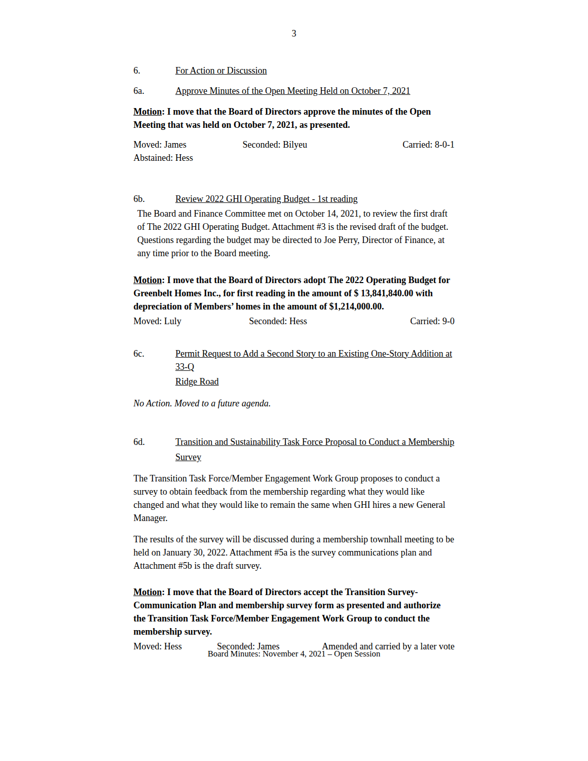3
6. For Action or Discussion
6a. Approve Minutes of the Open Meeting Held on October 7, 2021
Motion: I move that the Board of Directors approve the minutes of the Open Meeting that was held on October 7, 2021, as presented.
Moved: James Seconded: Bilyeu Carried: 8-0-1
Abstained: Hess
6b. Review 2022 GHI Operating Budget - 1st reading
The Board and Finance Committee met on October 14, 2021, to review the first draft of The 2022 GHI Operating Budget. Attachment #3 is the revised draft of the budget. Questions regarding the budget may be directed to Joe Perry, Director of Finance, at any time prior to the Board meeting.
Motion: I move that the Board of Directors adopt The 2022 Operating Budget for Greenbelt Homes Inc., for first reading in the amount of $ 13,841,840.00 with depreciation of Members’ homes in the amount of $1,214,000.00.
Moved: Luly Seconded: Hess Carried: 9-0
6c. Permit Request to Add a Second Story to an Existing One-Story Addition at 33-Q
Ridge Road
No Action. Moved to a future agenda.
6d. Transition and Sustainability Task Force Proposal to Conduct a Membership
Survey
The Transition Task Force/Member Engagement Work Group proposes to conduct a survey to obtain feedback from the membership regarding what they would like changed and what they would like to remain the same when GHI hires a new General Manager.
The results of the survey will be discussed during a membership townhall meeting to be held on January 30, 2022. Attachment #5a is the survey communications plan and Attachment #5b is the draft survey.
Motion: I move that the Board of Directors accept the Transition Survey-Communication Plan and membership survey form as presented and authorize the Transition Task Force/Member Engagement Work Group to conduct the membership survey.
Moved: Hess Seconded: James Amended and carried by a later vote
Board Minutes: November 4, 2021 – Open Session